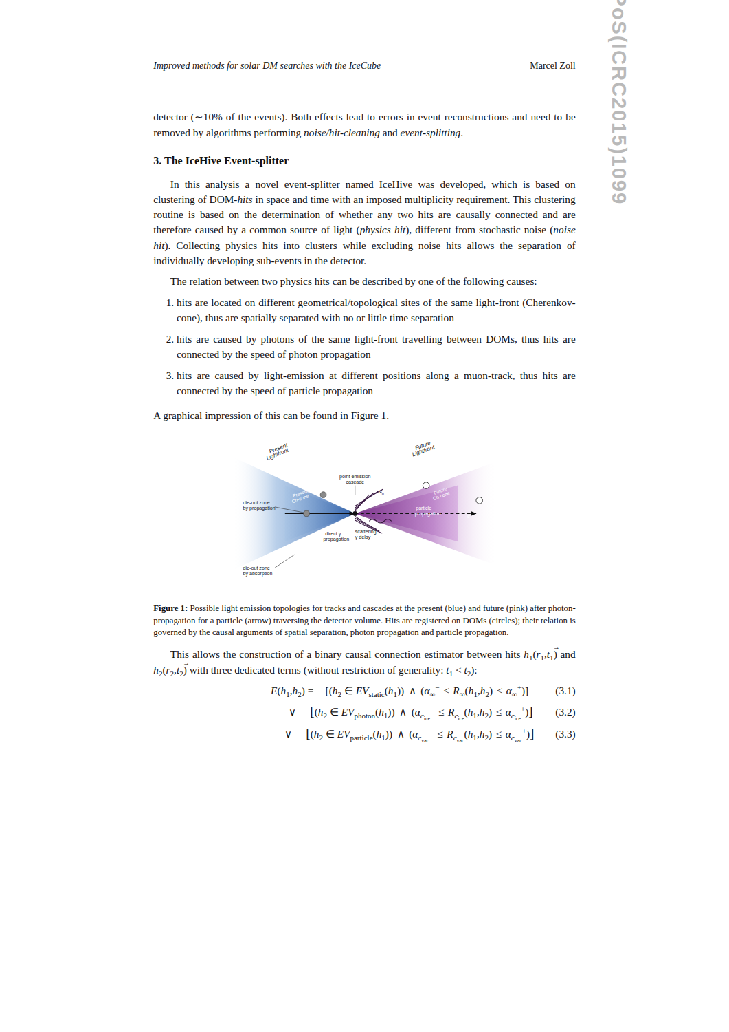Improved methods for solar DM searches with the IceCube
Marcel Zoll
PoS(ICRC2015)1099
detector (∼10% of the events). Both effects lead to errors in event reconstructions and need to be removed by algorithms performing noise/hit-cleaning and event-splitting.
3. The IceHive Event-splitter
In this analysis a novel event-splitter named IceHive was developed, which is based on clustering of DOM-hits in space and time with an imposed multiplicity requirement. This clustering routine is based on the determination of whether any two hits are causally connected and are therefore caused by a common source of light (physics hit), different from stochastic noise (noise hit). Collecting physics hits into clusters while excluding noise hits allows the separation of individually developing sub-events in the detector.
The relation between two physics hits can be described by one of the following causes:
hits are located on different geometrical/topological sites of the same light-front (Cherenkov-cone), thus are spatially separated with no or little time separation
hits are caused by photons of the same light-front travelling between DOMs, thus hits are connected by the speed of photon propagation
hits are caused by light-emission at different positions along a muon-track, thus hits are connected by the speed of particle propagation
A graphical impression of this can be found in Figure 1.
Present Lightfront Future Lightfront point emission cascade Present Ch-cone Future Ch-cone cn particle propagation c scattering γ delay direct γ propagation die-out zone by propagation die-out zone by absorption
Figure 1: Possible light emission topologies for tracks and cascades at the present (blue) and future (pink) after photon-propagation for a particle (arrow) traversing the detector volume. Hits are registered on DOMs (circles); their relation is governed by the causal arguments of spatial separation, photon propagation and particle propagation.
This allows the construction of a binary causal connection estimator between hits h1(r1,t1) and h2(r2,t2) with three dedicated terms (without restriction of generality: t1 < t2):
E(h1,h2) =
[(h2 ∈ EVstatic(h1)) ∧ (α∞− ≤ R∞(h1,h2) ≤ α∞+)]
(3.1)
∨
[(h2 ∈ EVphoton(h1)) ∧ (αcice− ≤ Rcice(h1,h2) ≤ αcice+)]
(3.2)
∨
[(h2 ∈ EVparticle(h1)) ∧ (αcvac− ≤ Rcvac(h1,h2) ≤ αcvac+)]
(3.3)